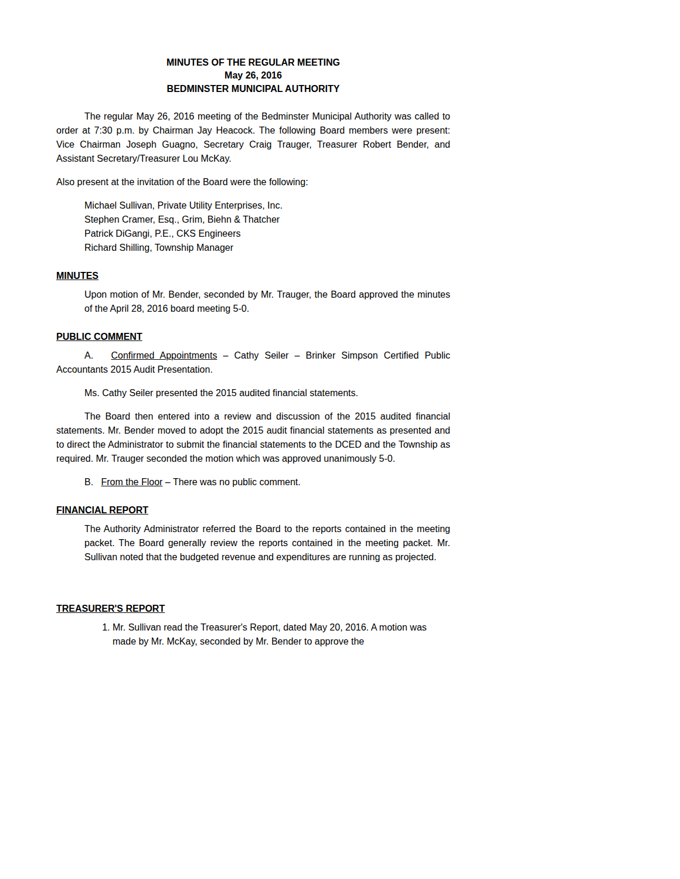MINUTES OF THE REGULAR MEETING
May 26, 2016
BEDMINSTER MUNICIPAL AUTHORITY
The regular May 26, 2016 meeting of the Bedminster Municipal Authority was called to order at 7:30 p.m. by Chairman Jay Heacock. The following Board members were present: Vice Chairman Joseph Guagno, Secretary Craig Trauger, Treasurer Robert Bender, and Assistant Secretary/Treasurer Lou McKay.
Also present at the invitation of the Board were the following:
Michael Sullivan, Private Utility Enterprises, Inc.
Stephen Cramer, Esq., Grim, Biehn & Thatcher
Patrick DiGangi, P.E., CKS Engineers
Richard Shilling, Township Manager
MINUTES
Upon motion of Mr. Bender, seconded by Mr. Trauger, the Board approved the minutes of the April 28, 2016 board meeting 5-0.
PUBLIC COMMENT
A. Confirmed Appointments – Cathy Seiler – Brinker Simpson Certified Public Accountants 2015 Audit Presentation.
Ms. Cathy Seiler presented the 2015 audited financial statements.
The Board then entered into a review and discussion of the 2015 audited financial statements. Mr. Bender moved to adopt the 2015 audit financial statements as presented and to direct the Administrator to submit the financial statements to the DCED and the Township as required. Mr. Trauger seconded the motion which was approved unanimously 5-0.
B. From the Floor – There was no public comment.
FINANCIAL REPORT
The Authority Administrator referred the Board to the reports contained in the meeting packet. The Board generally review the reports contained in the meeting packet. Mr. Sullivan noted that the budgeted revenue and expenditures are running as projected.
TREASURER'S REPORT
Mr. Sullivan read the Treasurer's Report, dated May 20, 2016. A motion was made by Mr. McKay, seconded by Mr. Bender to approve the